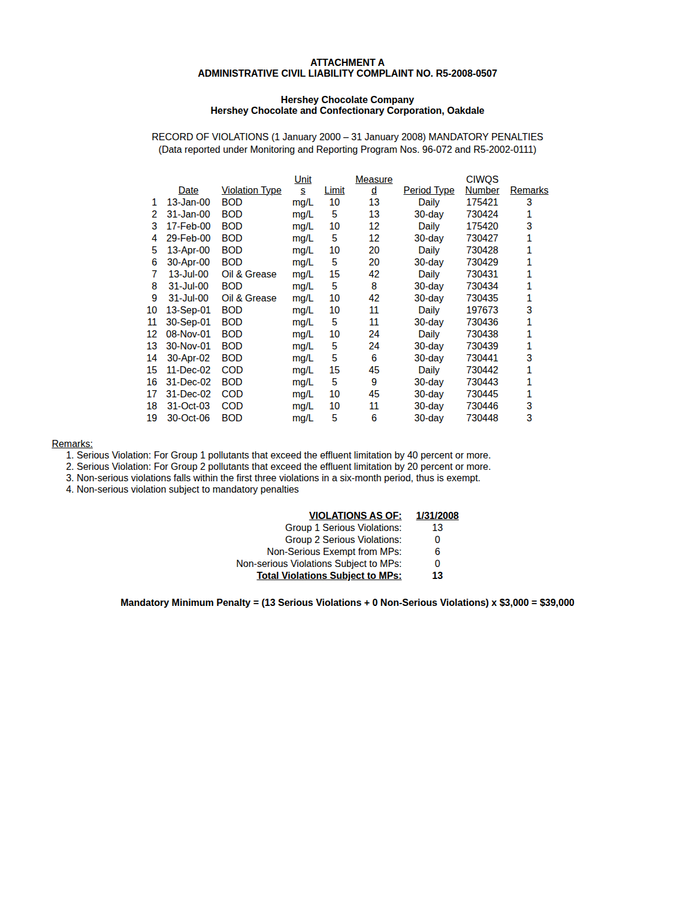ATTACHMENT A
ADMINISTRATIVE CIVIL LIABILITY COMPLAINT NO. R5-2008-0507
Hershey Chocolate Company
Hershey Chocolate and Confectionary Corporation, Oakdale
RECORD OF VIOLATIONS (1 January 2000 – 31 January 2008) MANDATORY PENALTIES
(Data reported under Monitoring and Reporting Program Nos. 96-072 and R5-2002-0111)
| | Date | Violation Type | Unit s | Limit | Measure d | Period Type | CIWQS Number | Remarks |
| --- | --- | --- | --- | --- | --- | --- | --- | --- |
| 1 | 13-Jan-00 | BOD | mg/L | 10 | 13 | Daily | 175421 | 3 |
| 2 | 31-Jan-00 | BOD | mg/L | 5 | 13 | 30-day | 730424 | 1 |
| 3 | 17-Feb-00 | BOD | mg/L | 10 | 12 | Daily | 175420 | 3 |
| 4 | 29-Feb-00 | BOD | mg/L | 5 | 12 | 30-day | 730427 | 1 |
| 5 | 13-Apr-00 | BOD | mg/L | 10 | 20 | Daily | 730428 | 1 |
| 6 | 30-Apr-00 | BOD | mg/L | 5 | 20 | 30-day | 730429 | 1 |
| 7 | 13-Jul-00 | Oil & Grease | mg/L | 15 | 42 | Daily | 730431 | 1 |
| 8 | 31-Jul-00 | BOD | mg/L | 5 | 8 | 30-day | 730434 | 1 |
| 9 | 31-Jul-00 | Oil & Grease | mg/L | 10 | 42 | 30-day | 730435 | 1 |
| 10 | 13-Sep-01 | BOD | mg/L | 10 | 11 | Daily | 197673 | 3 |
| 11 | 30-Sep-01 | BOD | mg/L | 5 | 11 | 30-day | 730436 | 1 |
| 12 | 08-Nov-01 | BOD | mg/L | 10 | 24 | Daily | 730438 | 1 |
| 13 | 30-Nov-01 | BOD | mg/L | 5 | 24 | 30-day | 730439 | 1 |
| 14 | 30-Apr-02 | BOD | mg/L | 5 | 6 | 30-day | 730441 | 3 |
| 15 | 11-Dec-02 | COD | mg/L | 15 | 45 | Daily | 730442 | 1 |
| 16 | 31-Dec-02 | BOD | mg/L | 5 | 9 | 30-day | 730443 | 1 |
| 17 | 31-Dec-02 | COD | mg/L | 10 | 45 | 30-day | 730445 | 1 |
| 18 | 31-Oct-03 | COD | mg/L | 10 | 11 | 30-day | 730446 | 3 |
| 19 | 30-Oct-06 | BOD | mg/L | 5 | 6 | 30-day | 730448 | 3 |
Remarks:
Serious Violation: For Group 1 pollutants that exceed the effluent limitation by 40 percent or more.
Serious Violation: For Group 2 pollutants that exceed the effluent limitation by 20 percent or more.
Non-serious violations falls within the first three violations in a six-month period, thus is exempt.
Non-serious violation subject to mandatory penalties
| VIOLATIONS AS OF: | 1/31/2008 |
| Group 1 Serious Violations: | 13 |
| Group 2 Serious Violations: | 0 |
| Non-Serious Exempt from MPs: | 6 |
| Non-serious Violations Subject to MPs: | 0 |
| Total Violations Subject to MPs: | 13 |
Mandatory Minimum Penalty = (13 Serious Violations + 0 Non-Serious Violations) x $3,000 = $39,000